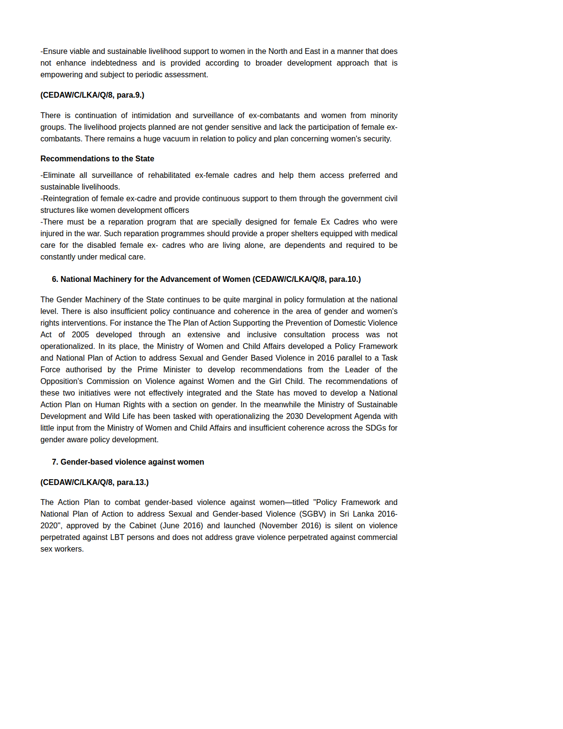-Ensure viable and sustainable livelihood support to women in the North and East in a manner that does not enhance indebtedness and is provided according to broader development approach that is empowering and subject to periodic assessment.
(CEDAW/C/LKA/Q/8, para.9.)
There is continuation of intimidation and surveillance of ex-combatants and women from minority groups. The livelihood projects planned are not gender sensitive and lack the participation of female ex-combatants. There remains a huge vacuum in relation to policy and plan concerning women's security.
Recommendations to the State
-Eliminate all surveillance of rehabilitated ex-female cadres and help them access preferred and sustainable livelihoods.
-Reintegration of female ex-cadre and provide continuous support to them through the government civil structures like women development officers
-There must be a reparation program that are specially designed for female Ex Cadres who were injured in the war. Such reparation programmes should provide a proper shelters equipped with medical care for the disabled female ex- cadres who are living alone, are dependents and required to be constantly under medical care.
National Machinery for the Advancement of Women (CEDAW/C/LKA/Q/8, para.10.)
The Gender Machinery of the State continues to be quite marginal in policy formulation at the national level. There is also insufficient policy continuance and coherence in the area of gender and women's rights interventions. For instance the The Plan of Action Supporting the Prevention of Domestic Violence Act of 2005 developed through an extensive and inclusive consultation process was not operationalized. In its place, the Ministry of Women and Child Affairs developed a Policy Framework and National Plan of Action to address Sexual and Gender Based Violence in 2016 parallel to a Task Force authorised by the Prime Minister to develop recommendations from the Leader of the Opposition's Commission on Violence against Women and the Girl Child. The recommendations of these two initiatives were not effectively integrated and the State has moved to develop a National Action Plan on Human Rights with a section on gender. In the meanwhile the Ministry of Sustainable Development and Wild Life has been tasked with operationalizing the 2030 Development Agenda with little input from the Ministry of Women and Child Affairs and insufficient coherence across the SDGs for gender aware policy development.
Gender-based violence against women
(CEDAW/C/LKA/Q/8, para.13.)
The Action Plan to combat gender-based violence against women—titled "Policy Framework and National Plan of Action to address Sexual and Gender-based Violence (SGBV) in Sri Lanka 2016-2020", approved by the Cabinet (June 2016) and launched (November 2016) is silent on violence perpetrated against LBT persons and does not address grave violence perpetrated against commercial sex workers.